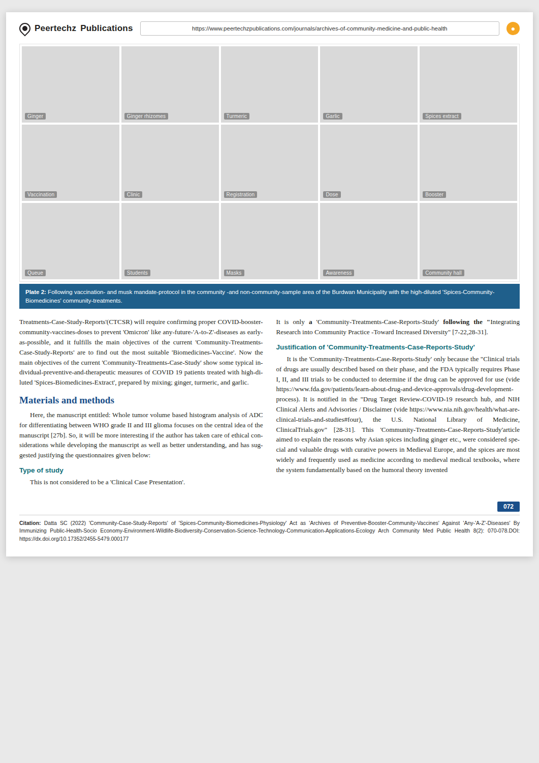Peertechz Publications
https://www.peertechzpublications.com/journals/archives-of-community-medicine-and-public-health
●
Ginger
Ginger rhizomes
Turmeric
Garlic
Spices extract
Vaccination
Clinic
Registration
Dose
Booster
Queue
Students
Masks
Awareness
Community hall
Plate 2: Following vaccination- and musk mandate-protocol in the community -and non-community-sample area of the Burdwan Municipality with the high-diluted 'Spices-Community-Biomedicines' community-treatments.
Treatments-Case-Study-Reports'(CTCSR) will require confirming proper COVID-booster-community-vaccines-doses to prevent 'Omicron' like any-future-'A-to-Z'-diseases as early-as-possible, and it fulfills the main objectives of the current 'Community-Treatments-Case-Study-Reports' are to find out the most suitable 'Biomedicines-Vaccine'. Now the main objectives of the current 'Community-Treatments-Case-Study' show some typical individual-preventive-and-therapeutic measures of COVID 19 patients treated with high-diluted 'Spices-Biomedicines-Extract', prepared by mixing; ginger, turmeric, and garlic.
Materials and methods
Here, the manuscript entitled: Whole tumor volume based histogram analysis of ADC for differentiating between WHO grade II and III glioma focuses on the central idea of the manuscript [27b]. So, it will be more interesting if the author has taken care of ethical considerations while developing the manuscript as well as better understanding, and has suggested justifying the questionnaires given below:
Type of study
This is not considered to be a 'Clinical Case Presentation'.
It is only a 'Community-Treatments-Case-Reports-Study' following the "Integrating Research into Community Practice -Toward Increased Diversity" [7-22,28-31].
Justification of 'Community-Treatments-Case-Reports-Study'
It is the 'Community-Treatments-Case-Reports-Study' only because the "Clinical trials of drugs are usually described based on their phase, and the FDA typically requires Phase I, II, and III trials to be conducted to determine if the drug can be approved for use (vide https://www.fda.gov/patients/learn-about-drug-and-device-approvals/drug-development-process). It is notified in the "Drug Target Review-COVID-19 research hub, and NIH Clinical Alerts and Advisories / Disclaimer (vide https://www.nia.nih.gov/health/what-are-clinical-trials-and-studies#four), the U.S. National Library of Medicine, ClinicalTrials.gov" [28-31]. This 'Community-Treatments-Case-Reports-Study'article aimed to explain the reasons why Asian spices including ginger etc., were considered special and valuable drugs with curative powers in Medieval Europe, and the spices are most widely and frequently used as medicine according to medieval medical textbooks, where the system fundamentally based on the humoral theory invented
072
Citation: Datta SC (2022) 'Community-Case-Study-Reports' of 'Spices-Community-Biomedicines-Physiology' Act as 'Archives of Preventive-Booster-Community-Vaccines' Against 'Any-'A-Z'-Diseases' By Immunizing Public-Health-Socio Economy-Environment-Wildlife-Biodiversity-Conservation-Science-Technology-Communication-Applications-Ecology Arch Community Med Public Health 8(2): 070-078.DOI: https://dx.doi.org/10.17352/2455-5479.000177